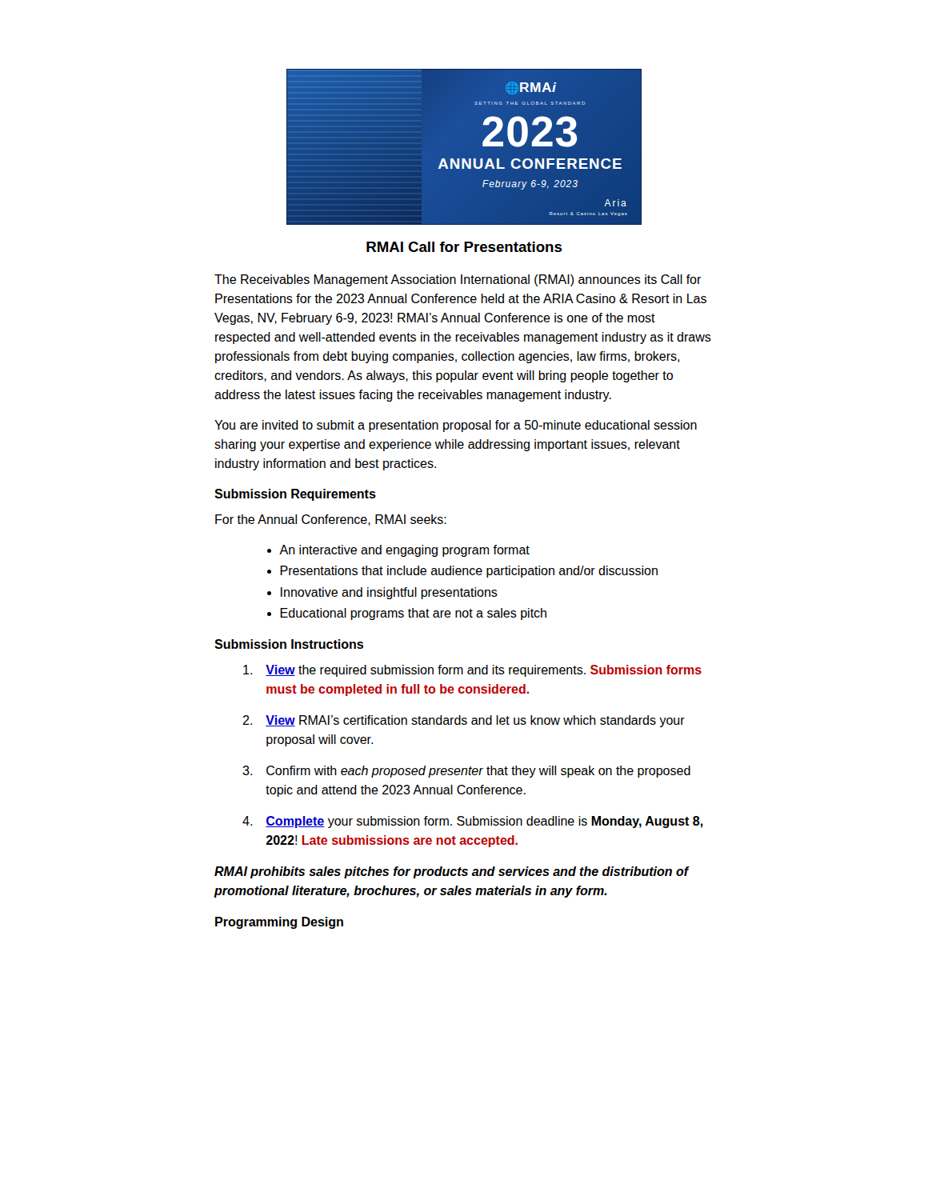🌐RMAi
Setting the Global Standard
2023
Annual Conference
February 6-9, 2023
AriaResort & Casino Las Vegas
RMAI Call for Presentations
The Receivables Management Association International (RMAI) announces its Call for Presentations for the 2023 Annual Conference held at the ARIA Casino & Resort in Las Vegas, NV, February 6-9, 2023! RMAI’s Annual Conference is one of the most respected and well-attended events in the receivables management industry as it draws professionals from debt buying companies, collection agencies, law firms, brokers, creditors, and vendors. As always, this popular event will bring people together to address the latest issues facing the receivables management industry.
You are invited to submit a presentation proposal for a 50-minute educational session sharing your expertise and experience while addressing important issues, relevant industry information and best practices.
Submission Requirements
For the Annual Conference, RMAI seeks:
An interactive and engaging program format
Presentations that include audience participation and/or discussion
Innovative and insightful presentations
Educational programs that are not a sales pitch
Submission Instructions
View the required submission form and its requirements. Submission forms must be completed in full to be considered.
View RMAI’s certification standards and let us know which standards your proposal will cover.
Confirm with each proposed presenter that they will speak on the proposed topic and attend the 2023 Annual Conference.
Complete your submission form. Submission deadline is Monday, August 8, 2022! Late submissions are not accepted.
RMAI prohibits sales pitches for products and services and the distribution of promotional literature, brochures, or sales materials in any form.
Programming Design